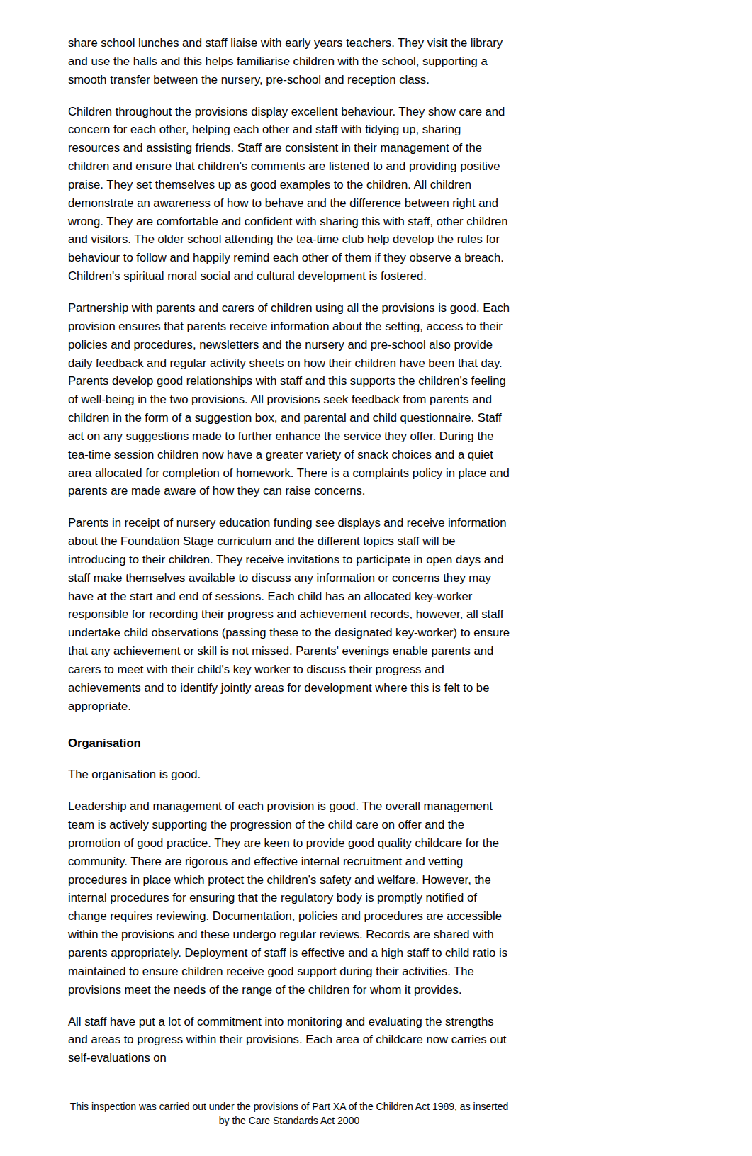share school lunches and staff liaise with early years teachers. They visit the library and use the halls and this helps familiarise children with the school, supporting a smooth transfer between the nursery, pre-school and reception class.
Children throughout the provisions display excellent behaviour. They show care and concern for each other, helping each other and staff with tidying up, sharing resources and assisting friends. Staff are consistent in their management of the children and ensure that children's comments are listened to and providing positive praise. They set themselves up as good examples to the children. All children demonstrate an awareness of how to behave and the difference between right and wrong. They are comfortable and confident with sharing this with staff, other children and visitors. The older school attending the tea-time club help develop the rules for behaviour to follow and happily remind each other of them if they observe a breach. Children's spiritual moral social and cultural development is fostered.
Partnership with parents and carers of children using all the provisions is good. Each provision ensures that parents receive information about the setting, access to their policies and procedures, newsletters and the nursery and pre-school also provide daily feedback and regular activity sheets on how their children have been that day. Parents develop good relationships with staff and this supports the children's feeling of well-being in the two provisions. All provisions seek feedback from parents and children in the form of a suggestion box, and parental and child questionnaire. Staff act on any suggestions made to further enhance the service they offer. During the tea-time session children now have a greater variety of snack choices and a quiet area allocated for completion of homework. There is a complaints policy in place and parents are made aware of how they can raise concerns.
Parents in receipt of nursery education funding see displays and receive information about the Foundation Stage curriculum and the different topics staff will be introducing to their children. They receive invitations to participate in open days and staff make themselves available to discuss any information or concerns they may have at the start and end of sessions. Each child has an allocated key-worker responsible for recording their progress and achievement records, however, all staff undertake child observations (passing these to the designated key-worker) to ensure that any achievement or skill is not missed. Parents' evenings enable parents and carers to meet with their child's key worker to discuss their progress and achievements and to identify jointly areas for development where this is felt to be appropriate.
Organisation
The organisation is good.
Leadership and management of each provision is good. The overall management team is actively supporting the progression of the child care on offer and the promotion of good practice. They are keen to provide good quality childcare for the community. There are rigorous and effective internal recruitment and vetting procedures in place which protect the children's safety and welfare. However, the internal procedures for ensuring that the regulatory body is promptly notified of change requires reviewing. Documentation, policies and procedures are accessible within the provisions and these undergo regular reviews. Records are shared with parents appropriately. Deployment of staff is effective and a high staff to child ratio is maintained to ensure children receive good support during their activities. The provisions meet the needs of the range of the children for whom it provides.
All staff have put a lot of commitment into monitoring and evaluating the strengths and areas to progress within their provisions. Each area of childcare now carries out self-evaluations on
This inspection was carried out under the provisions of Part XA of the Children Act 1989, as inserted by the Care Standards Act 2000